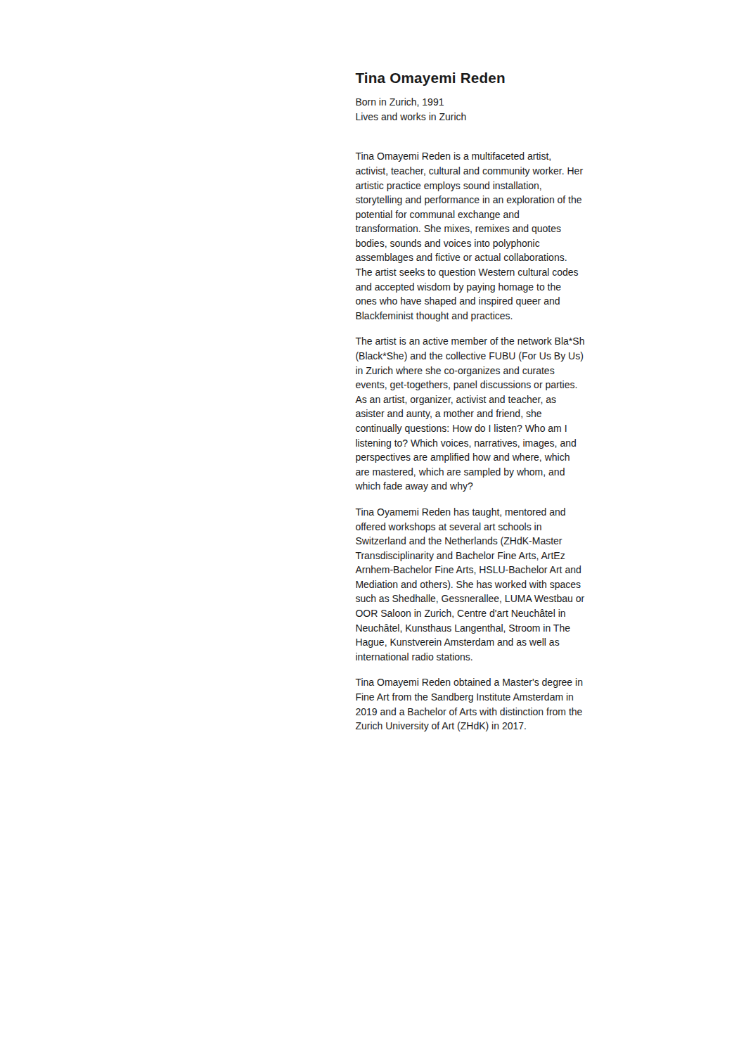Tina Omayemi Reden
Born in Zurich, 1991
Lives and works in Zurich
Tina Omayemi Reden is a multifaceted artist, activist, teacher, cultural and community worker. Her artistic practice employs sound installation, storytelling and performance in an exploration of the potential for communal exchange and transformation. She mixes, remixes and quotes bodies, sounds and voices into polyphonic assemblages and fictive or actual collaborations. The artist seeks to question Western cultural codes and accepted wisdom by paying homage to the ones who have shaped and inspired queer and Blackfeminist thought and practices.
The artist is an active member of the network Bla*Sh (Black*She) and the collective FUBU (For Us By Us) in Zurich where she co-organizes and curates events, get-togethers, panel discussions or parties. As an artist, organizer, activist and teacher, as asister and aunty, a mother and friend, she continually questions: How do I listen? Who am I listening to? Which voices, narratives, images, and perspectives are amplified how and where, which are mastered, which are sampled by whom, and which fade away and why?
Tina Oyamemi Reden has taught, mentored and offered workshops at several art schools in Switzerland and the Netherlands (ZHdK-Master Transdisciplinarity and Bachelor Fine Arts, ArtEz Arnhem-Bachelor Fine Arts, HSLU-Bachelor Art and Mediation and others). She has worked with spaces such as Shedhalle, Gessnerallee, LUMA Westbau or OOR Saloon in Zurich, Centre d'art Neuchâtel in Neuchâtel, Kunsthaus Langenthal, Stroom in The Hague, Kunstverein Amsterdam and as well as international radio stations.
Tina Omayemi Reden obtained a Master's degree in Fine Art from the Sandberg Institute Amsterdam in 2019 and a Bachelor of Arts with distinction from the Zurich University of Art (ZHdK) in 2017.